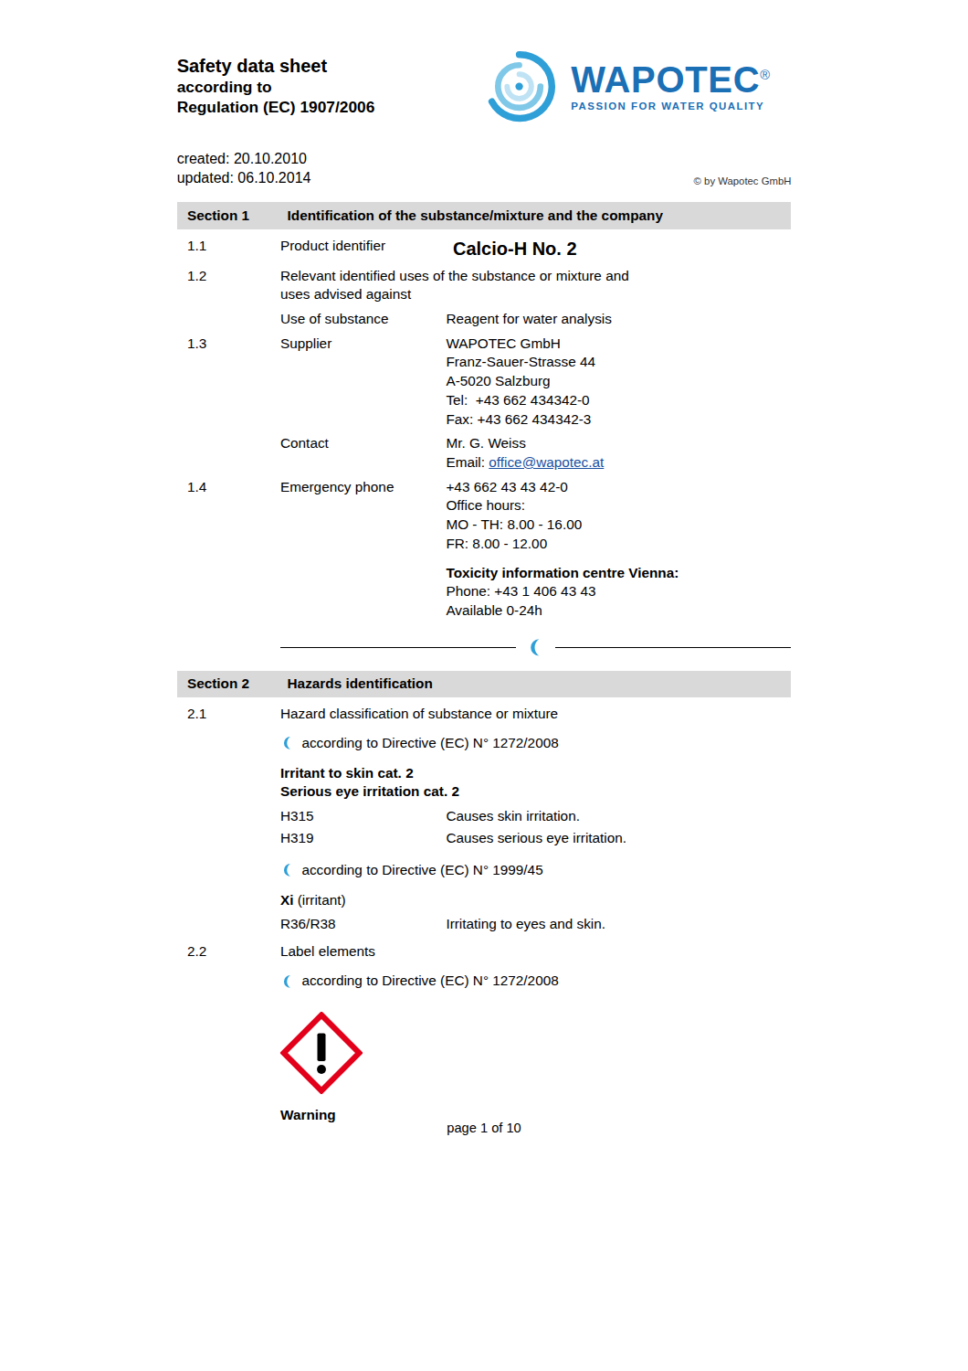Safety data sheet
according to
Regulation (EC) 1907/2006
WAPOTEC®
PASSION FOR WATER QUALITY
created: 20.10.2010
updated: 06.10.2014
© by Wapotec GmbH
Section 1
Identification of the substance/mixture and the company
1.1
Product identifier
Calcio-H No. 2
1.2
Relevant identified uses of the substance or mixture and
uses advised against
Use of substance
Reagent for water analysis
1.3
Supplier
WAPOTEC GmbH
Franz-Sauer-Strasse 44
A-5020 Salzburg
Tel: +43 662 434342-0
Fax: +43 662 434342-3
Contact
Mr. G. Weiss
Email: office@wapotec.at
1.4
Emergency phone
+43 662 43 43 42-0
Office hours:
MO - TH: 8.00 - 16.00
FR: 8.00 - 12.00
Toxicity information centre Vienna:
Phone: +43 1 406 43 43
Available 0-24h
Section 2
Hazards identification
2.1
Hazard classification of substance or mixture
according to Directive (EC) N° 1272/2008
Irritant to skin cat. 2
Serious eye irritation cat. 2
H315
Causes skin irritation.
H319
Causes serious eye irritation.
according to Directive (EC) N° 1999/45
Xi (irritant)
R36/R38
Irritating to eyes and skin.
2.2
Label elements
according to Directive (EC) N° 1272/2008
Warning
page 1 of 10